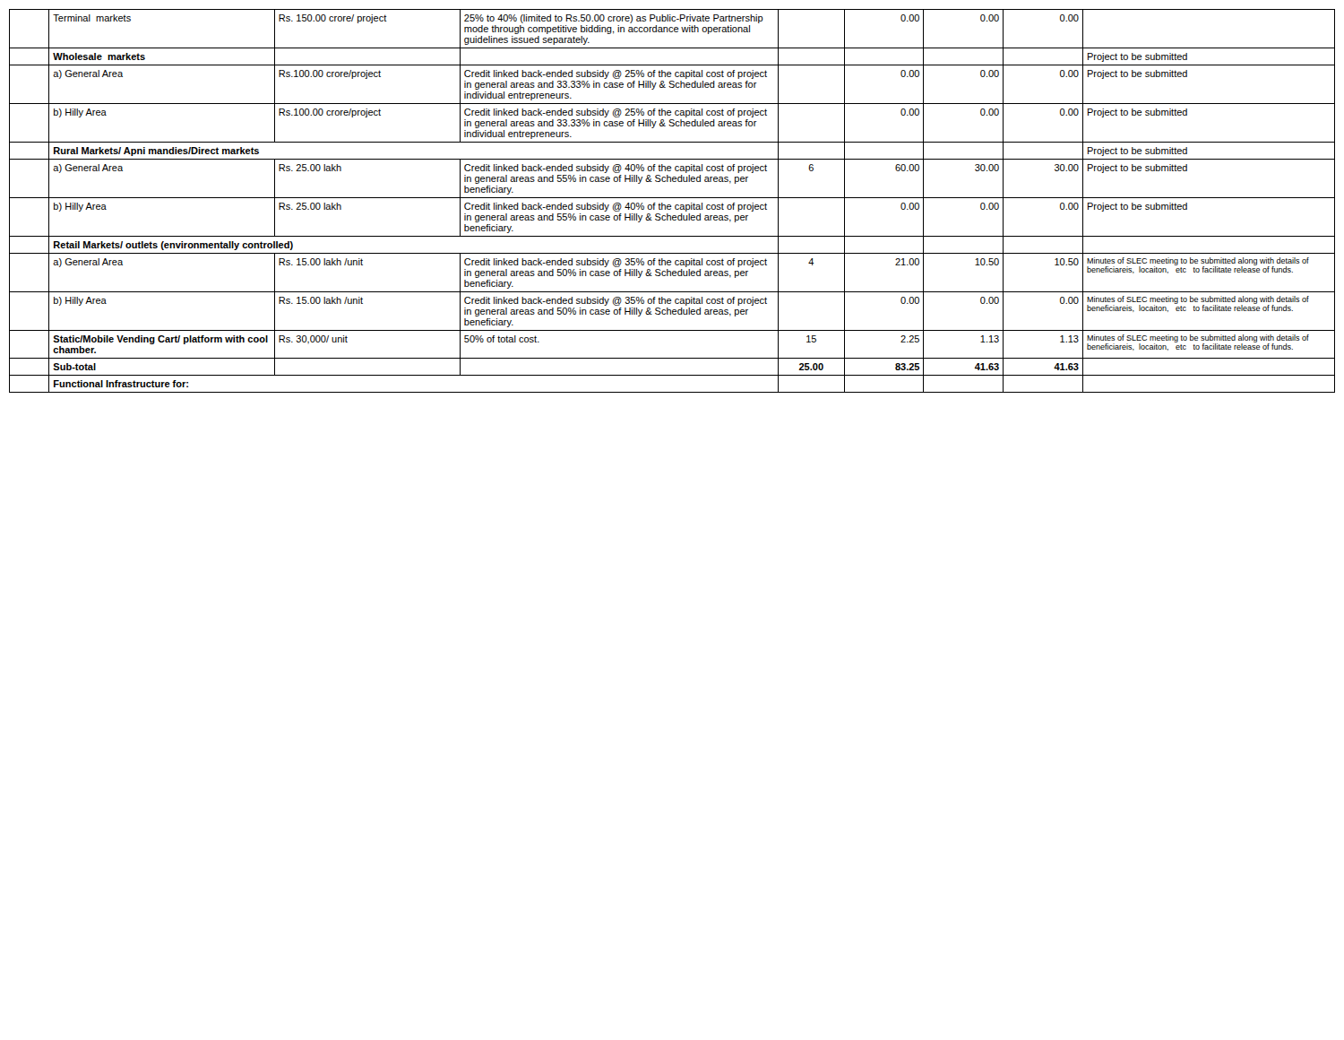| | Terminal markets | Rs. 150.00 crore/ project | 25% to 40% (limited to Rs.50.00 crore) as Public-Private Partnership mode through competitive bidding, in accordance with operational guidelines issued separately. | | 0.00 | 0.00 | 0.00 | |
| | Wholesale markets | | | | | | | Project to be submitted |
| | a) General Area | Rs.100.00 crore/project | Credit linked back-ended subsidy @ 25% of the capital cost of project in general areas and 33.33% in case of Hilly & Scheduled areas for individual entrepreneurs. | | 0.00 | 0.00 | 0.00 | Project to be submitted |
| | b) Hilly Area | Rs.100.00 crore/project | Credit linked back-ended subsidy @ 25% of the capital cost of project in general areas and 33.33% in case of Hilly & Scheduled areas for individual entrepreneurs. | | 0.00 | 0.00 | 0.00 | Project to be submitted |
| | Rural Markets/ Apni mandies/Direct markets | | | | | Project to be submitted |
| | a) General Area | Rs. 25.00 lakh | Credit linked back-ended subsidy @ 40% of the capital cost of project in general areas and 55% in case of Hilly & Scheduled areas, per beneficiary. | 6 | 60.00 | 30.00 | 30.00 | Project to be submitted |
| | b) Hilly Area | Rs. 25.00 lakh | Credit linked back-ended subsidy @ 40% of the capital cost of project in general areas and 55% in case of Hilly & Scheduled areas, per beneficiary. | | 0.00 | 0.00 | 0.00 | Project to be submitted |
| | Retail Markets/ outlets (environmentally controlled) | | | | | |
| | a) General Area | Rs. 15.00 lakh /unit | Credit linked back-ended subsidy @ 35% of the capital cost of project in general areas and 50% in case of Hilly & Scheduled areas, per beneficiary. | 4 | 21.00 | 10.50 | 10.50 | Minutes of SLEC meeting to be submitted along with details of beneficiareis, locaiton, etc to facilitate release of funds. |
| | b) Hilly Area | Rs. 15.00 lakh /unit | Credit linked back-ended subsidy @ 35% of the capital cost of project in general areas and 50% in case of Hilly & Scheduled areas, per beneficiary. | | 0.00 | 0.00 | 0.00 | Minutes of SLEC meeting to be submitted along with details of beneficiareis, locaiton, etc to facilitate release of funds. |
| | Static/Mobile Vending Cart/ platform with cool chamber. | Rs. 30,000/ unit | 50% of total cost. | 15 | 2.25 | 1.13 | 1.13 | Minutes of SLEC meeting to be submitted along with details of beneficiareis, locaiton, etc to facilitate release of funds. |
| | Sub-total | | | 25.00 | 83.25 | 41.63 | 41.63 | |
| | Functional Infrastructure for: | | | | | |